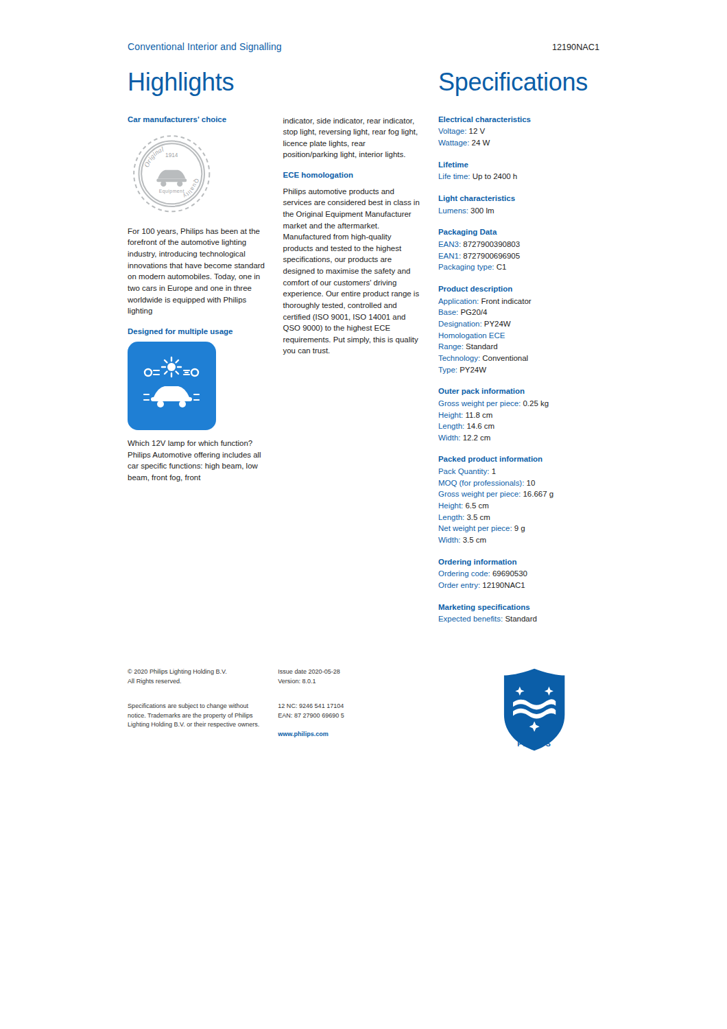Conventional Interior and Signalling
12190NAC1
Highlights
Car manufacturers' choice
Original Quality 1914 Equipment
For 100 years, Philips has been at the forefront of the automotive lighting industry, introducing technological innovations that have become standard on modern automobiles. Today, one in two cars in Europe and one in three worldwide is equipped with Philips lighting
Designed for multiple usage
Which 12V lamp for which function? Philips Automotive offering includes all car specific functions: high beam, low beam, front fog, front
indicator, side indicator, rear indicator, stop light, reversing light, rear fog light, licence plate lights, rear position/parking light, interior lights.
ECE homologation
Philips automotive products and services are considered best in class in the Original Equipment Manufacturer market and the aftermarket. Manufactured from high-quality products and tested to the highest specifications, our products are designed to maximise the safety and comfort of our customers' driving experience. Our entire product range is thoroughly tested, controlled and certified (ISO 9001, ISO 14001 and QSO 9000) to the highest ECE requirements. Put simply, this is quality you can trust.
Specifications
Electrical characteristics
Voltage: 12 V
Wattage: 24 W
Lifetime
Life time: Up to 2400 h
Light characteristics
Lumens: 300 lm
Packaging Data
EAN3: 8727900390803
EAN1: 8727900696905
Packaging type: C1
Product description
Application: Front indicator
Base: PG20/4
Designation: PY24W
Homologation ECE
Range: Standard
Technology: Conventional
Type: PY24W
Outer pack information
Gross weight per piece: 0.25 kg
Height: 11.8 cm
Length: 14.6 cm
Width: 12.2 cm
Packed product information
Pack Quantity: 1
MOQ (for professionals): 10
Gross weight per piece: 16.667 g
Height: 6.5 cm
Length: 3.5 cm
Net weight per piece: 9 g
Width: 3.5 cm
Ordering information
Ordering code: 69690530
Order entry: 12190NAC1
Marketing specifications
Expected benefits: Standard
© 2020 Philips Lighting Holding B.V.
All Rights reserved.
Issue date 2020-05-28
Version: 8.0.1
Specifications are subject to change without notice. Trademarks are the property of Philips Lighting Holding B.V. or their respective owners.
12 NC: 9246 541 17104
EAN: 87 27900 69690 5
www.philips.com
PHILIPS